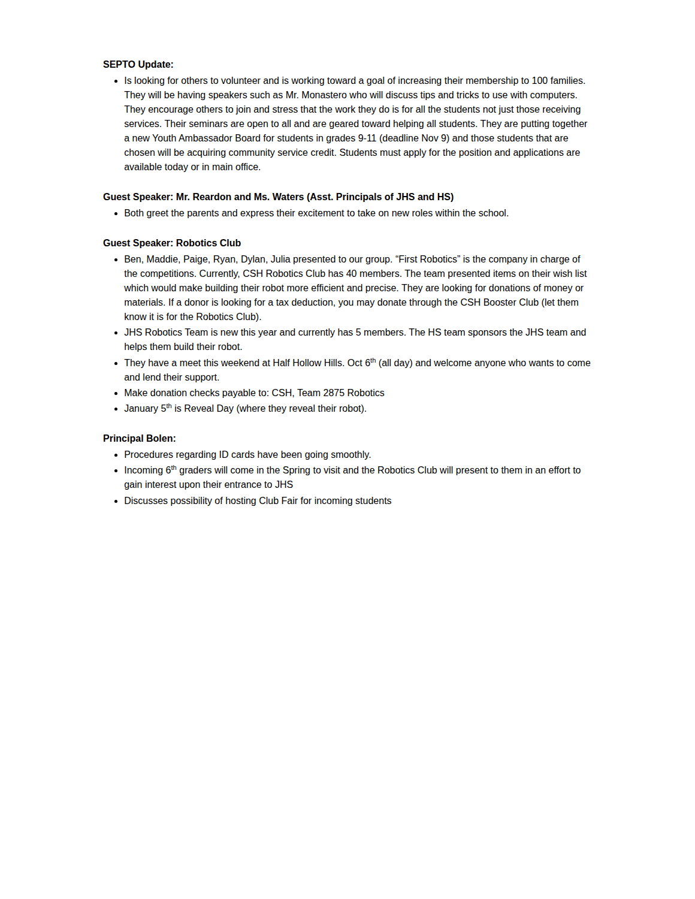SEPTO Update:
Is looking for others to volunteer and is working toward a goal of increasing their membership to 100 families. They will be having speakers such as Mr. Monastero who will discuss tips and tricks to use with computers. They encourage others to join and stress that the work they do is for all the students not just those receiving services. Their seminars are open to all and are geared toward helping all students. They are putting together a new Youth Ambassador Board for students in grades 9-11 (deadline Nov 9) and those students that are chosen will be acquiring community service credit. Students must apply for the position and applications are available today or in main office.
Guest Speaker: Mr. Reardon and Ms. Waters (Asst. Principals of JHS and HS)
Both greet the parents and express their excitement to take on new roles within the school.
Guest Speaker: Robotics Club
Ben, Maddie, Paige, Ryan, Dylan, Julia presented to our group. “First Robotics” is the company in charge of the competitions. Currently, CSH Robotics Club has 40 members. The team presented items on their wish list which would make building their robot more efficient and precise. They are looking for donations of money or materials. If a donor is looking for a tax deduction, you may donate through the CSH Booster Club (let them know it is for the Robotics Club).
JHS Robotics Team is new this year and currently has 5 members. The HS team sponsors the JHS team and helps them build their robot.
They have a meet this weekend at Half Hollow Hills. Oct 6th (all day) and welcome anyone who wants to come and lend their support.
Make donation checks payable to: CSH, Team 2875 Robotics
January 5th is Reveal Day (where they reveal their robot).
Principal Bolen:
Procedures regarding ID cards have been going smoothly.
Incoming 6th graders will come in the Spring to visit and the Robotics Club will present to them in an effort to gain interest upon their entrance to JHS
Discusses possibility of hosting Club Fair for incoming students